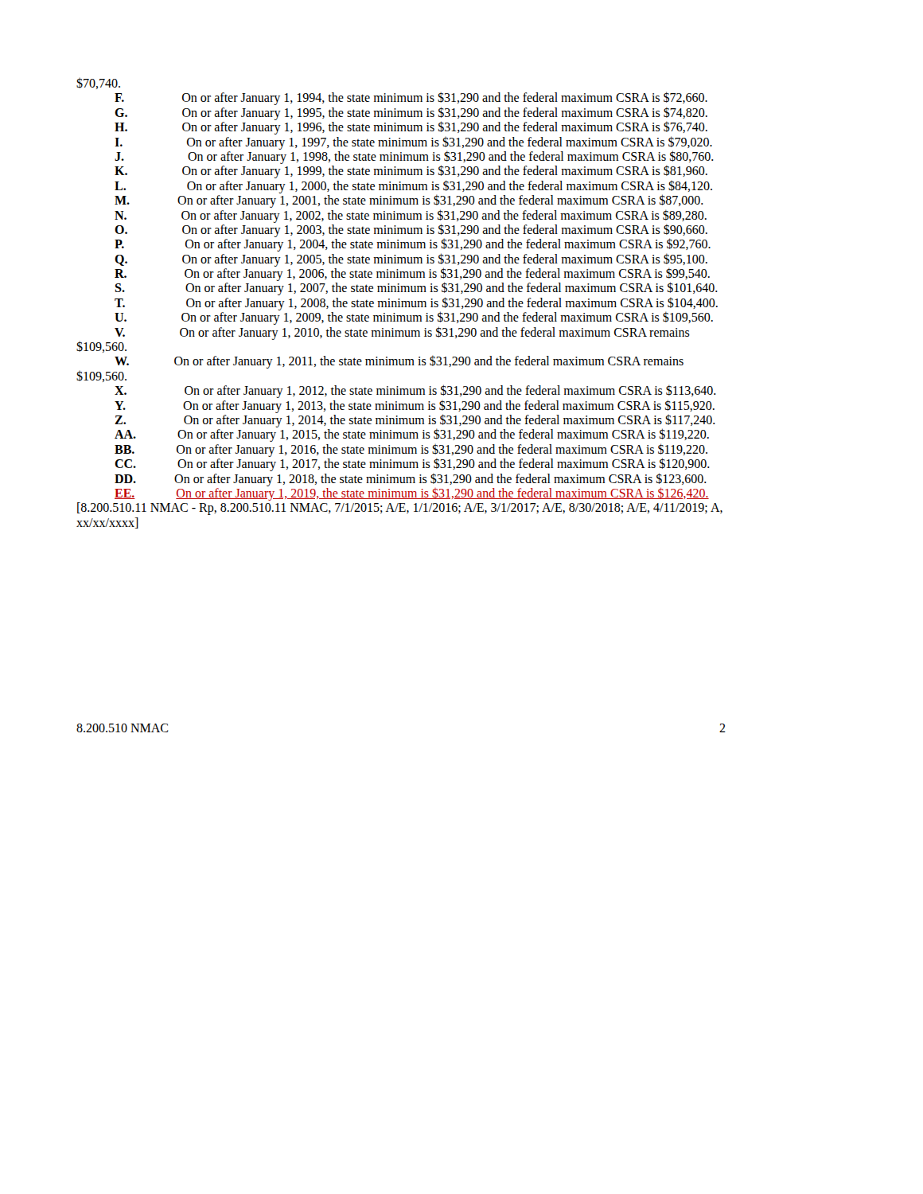$70,740.
F. On or after January 1, 1994, the state minimum is $31,290 and the federal maximum CSRA is $72,660.
G. On or after January 1, 1995, the state minimum is $31,290 and the federal maximum CSRA is $74,820.
H. On or after January 1, 1996, the state minimum is $31,290 and the federal maximum CSRA is $76,740.
I. On or after January 1, 1997, the state minimum is $31,290 and the federal maximum CSRA is $79,020.
J. On or after January 1, 1998, the state minimum is $31,290 and the federal maximum CSRA is $80,760.
K. On or after January 1, 1999, the state minimum is $31,290 and the federal maximum CSRA is $81,960.
L. On or after January 1, 2000, the state minimum is $31,290 and the federal maximum CSRA is $84,120.
M. On or after January 1, 2001, the state minimum is $31,290 and the federal maximum CSRA is $87,000.
N. On or after January 1, 2002, the state minimum is $31,290 and the federal maximum CSRA is $89,280.
O. On or after January 1, 2003, the state minimum is $31,290 and the federal maximum CSRA is $90,660.
P. On or after January 1, 2004, the state minimum is $31,290 and the federal maximum CSRA is $92,760.
Q. On or after January 1, 2005, the state minimum is $31,290 and the federal maximum CSRA is $95,100.
R. On or after January 1, 2006, the state minimum is $31,290 and the federal maximum CSRA is $99,540.
S. On or after January 1, 2007, the state minimum is $31,290 and the federal maximum CSRA is $101,640.
T. On or after January 1, 2008, the state minimum is $31,290 and the federal maximum CSRA is $104,400.
U. On or after January 1, 2009, the state minimum is $31,290 and the federal maximum CSRA is $109,560.
V. On or after January 1, 2010, the state minimum is $31,290 and the federal maximum CSRA remains $109,560.
W. On or after January 1, 2011, the state minimum is $31,290 and the federal maximum CSRA remains $109,560.
X. On or after January 1, 2012, the state minimum is $31,290 and the federal maximum CSRA is $113,640.
Y. On or after January 1, 2013, the state minimum is $31,290 and the federal maximum CSRA is $115,920.
Z. On or after January 1, 2014, the state minimum is $31,290 and the federal maximum CSRA is $117,240.
AA. On or after January 1, 2015, the state minimum is $31,290 and the federal maximum CSRA is $119,220.
BB. On or after January 1, 2016, the state minimum is $31,290 and the federal maximum CSRA is $119,220.
CC. On or after January 1, 2017, the state minimum is $31,290 and the federal maximum CSRA is $120,900.
DD. On or after January 1, 2018, the state minimum is $31,290 and the federal maximum CSRA is $123,600.
EE. On or after January 1, 2019, the state minimum is $31,290 and the federal maximum CSRA is $126,420.
[8.200.510.11 NMAC - Rp, 8.200.510.11 NMAC, 7/1/2015; A/E, 1/1/2016; A/E, 3/1/2017; A/E, 8/30/2018; A/E, 4/11/2019; A, xx/xx/xxxx]
8.200.510 NMAC 2